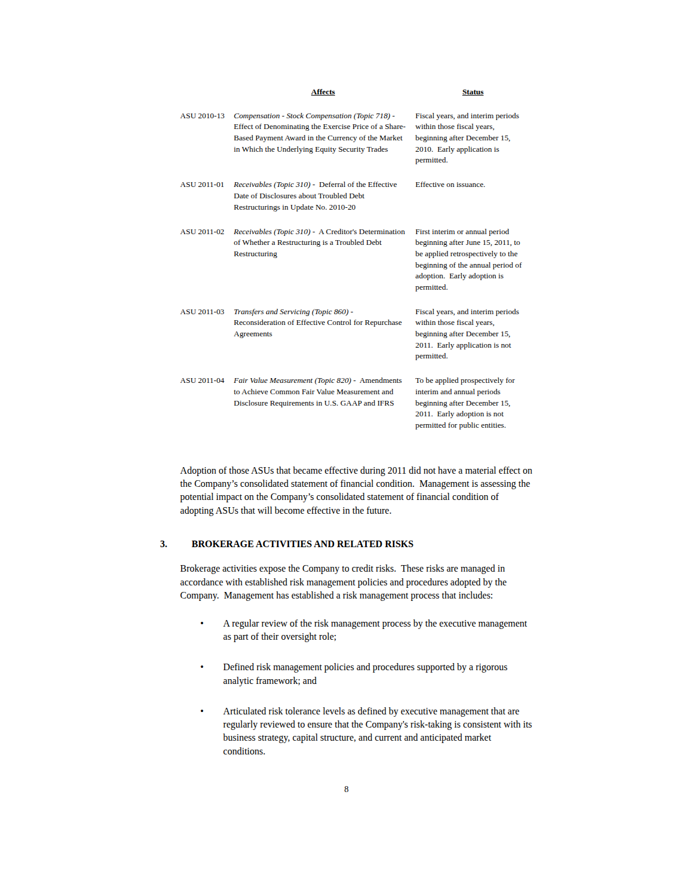| | Affects | Status |
| --- | --- | --- |
| ASU 2010-13 | Compensation - Stock Compensation (Topic 718) - Effect of Denominating the Exercise Price of a Share-Based Payment Award in the Currency of the Market in Which the Underlying Equity Security Trades | Fiscal years, and interim periods within those fiscal years, beginning after December 15, 2010. Early application is permitted. |
| ASU 2011-01 | Receivables (Topic 310) - Deferral of the Effective Date of Disclosures about Troubled Debt Restructurings in Update No. 2010-20 | Effective on issuance. |
| ASU 2011-02 | Receivables (Topic 310) - A Creditor's Determination of Whether a Restructuring is a Troubled Debt Restructuring | First interim or annual period beginning after June 15, 2011, to be applied retrospectively to the beginning of the annual period of adoption. Early adoption is permitted. |
| ASU 2011-03 | Transfers and Servicing (Topic 860) - Reconsideration of Effective Control for Repurchase Agreements | Fiscal years, and interim periods within those fiscal years, beginning after December 15, 2011. Early application is not permitted. |
| ASU 2011-04 | Fair Value Measurement (Topic 820) - Amendments to Achieve Common Fair Value Measurement and Disclosure Requirements in U.S. GAAP and IFRS | To be applied prospectively for interim and annual periods beginning after December 15, 2011. Early adoption is not permitted for public entities. |
Adoption of those ASUs that became effective during 2011 did not have a material effect on the Company’s consolidated statement of financial condition. Management is assessing the potential impact on the Company’s consolidated statement of financial condition of adopting ASUs that will become effective in the future.
3.
BROKERAGE ACTIVITIES AND RELATED RISKS
Brokerage activities expose the Company to credit risks. These risks are managed in accordance with established risk management policies and procedures adopted by the Company. Management has established a risk management process that includes:
A regular review of the risk management process by the executive management as part of their oversight role;
Defined risk management policies and procedures supported by a rigorous analytic framework; and
Articulated risk tolerance levels as defined by executive management that are regularly reviewed to ensure that the Company's risk-taking is consistent with its business strategy, capital structure, and current and anticipated market conditions.
8